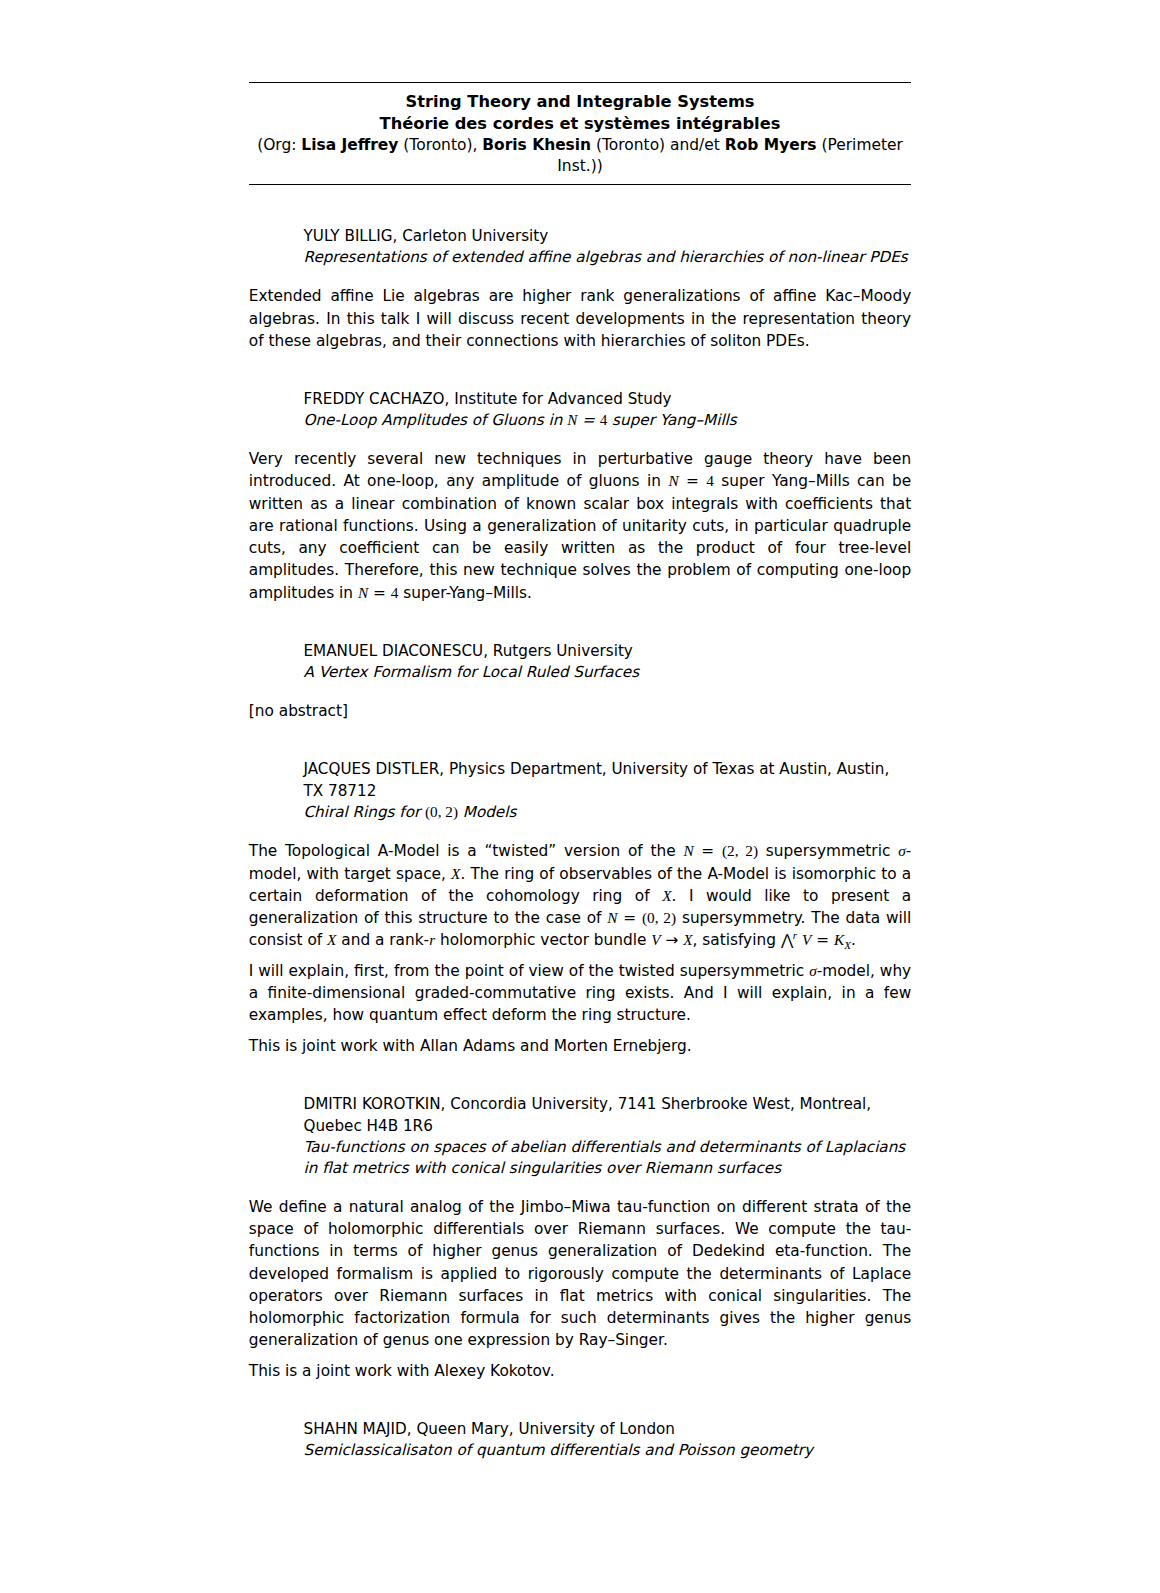String Theory and Integrable Systems
Théorie des cordes et systèmes intégrables
(Org: Lisa Jeffrey (Toronto), Boris Khesin (Toronto) and/et Rob Myers (Perimeter Inst.))
YULY BILLIG, Carleton University
Representations of extended affine algebras and hierarchies of non-linear PDEs
Extended affine Lie algebras are higher rank generalizations of affine Kac–Moody algebras. In this talk I will discuss recent developments in the representation theory of these algebras, and their connections with hierarchies of soliton PDEs.
FREDDY CACHAZO, Institute for Advanced Study
One-Loop Amplitudes of Gluons in N = 4 super Yang–Mills
Very recently several new techniques in perturbative gauge theory have been introduced. At one-loop, any amplitude of gluons in N = 4 super Yang–Mills can be written as a linear combination of known scalar box integrals with coefficients that are rational functions. Using a generalization of unitarity cuts, in particular quadruple cuts, any coefficient can be easily written as the product of four tree-level amplitudes. Therefore, this new technique solves the problem of computing one-loop amplitudes in N = 4 super-Yang–Mills.
EMANUEL DIACONESCU, Rutgers University
A Vertex Formalism for Local Ruled Surfaces
[no abstract]
JACQUES DISTLER, Physics Department, University of Texas at Austin, Austin, TX 78712
Chiral Rings for (0, 2) Models
The Topological A-Model is a “twisted” version of the N = (2, 2) supersymmetric σ-model, with target space, X. The ring of observables of the A-Model is isomorphic to a certain deformation of the cohomology ring of X. I would like to present a generalization of this structure to the case of N = (0, 2) supersymmetry. The data will consist of X and a rank-r holomorphic vector bundle V → X, satisfying ⋀r V = KX.
I will explain, first, from the point of view of the twisted supersymmetric σ-model, why a finite-dimensional graded-commutative ring exists. And I will explain, in a few examples, how quantum effect deform the ring structure.
This is joint work with Allan Adams and Morten Ernebjerg.
DMITRI KOROTKIN, Concordia University, 7141 Sherbrooke West, Montreal, Quebec H4B 1R6
Tau-functions on spaces of abelian differentials and determinants of Laplacians in flat metrics with conical singularities over Riemann surfaces
We define a natural analog of the Jimbo–Miwa tau-function on different strata of the space of holomorphic differentials over Riemann surfaces. We compute the tau-functions in terms of higher genus generalization of Dedekind eta-function. The developed formalism is applied to rigorously compute the determinants of Laplace operators over Riemann surfaces in flat metrics with conical singularities. The holomorphic factorization formula for such determinants gives the higher genus generalization of genus one expression by Ray–Singer.
This is a joint work with Alexey Kokotov.
SHAHN MAJID, Queen Mary, University of London
Semiclassicalisaton of quantum differentials and Poisson geometry